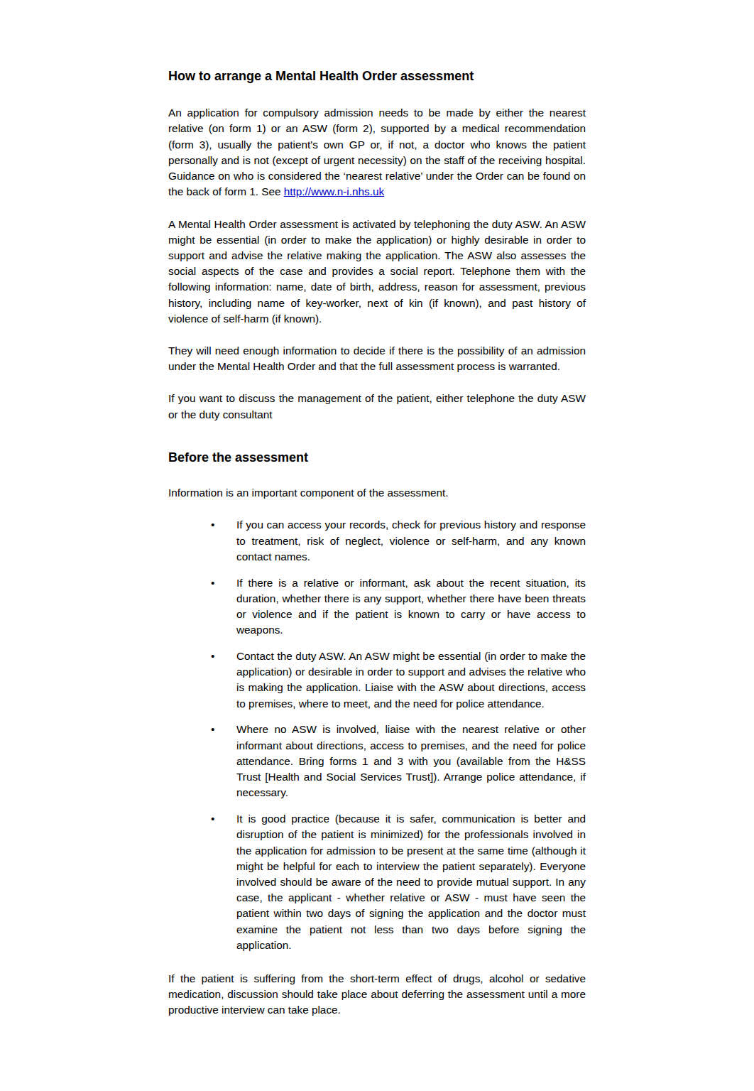How to arrange a Mental Health Order assessment
An application for compulsory admission needs to be made by either the nearest relative (on form 1) or an ASW (form 2), supported by a medical recommendation (form 3), usually the patient's own GP or, if not, a doctor who knows the patient personally and is not (except of urgent necessity) on the staff of the receiving hospital. Guidance on who is considered the ‘nearest relative’ under the Order can be found on the back of form 1. See http://www.n-i.nhs.uk
A Mental Health Order assessment is activated by telephoning the duty ASW. An ASW might be essential (in order to make the application) or highly desirable in order to support and advise the relative making the application. The ASW also assesses the social aspects of the case and provides a social report. Telephone them with the following information: name, date of birth, address, reason for assessment, previous history, including name of key-worker, next of kin (if known), and past history of violence of self-harm (if known).
They will need enough information to decide if there is the possibility of an admission under the Mental Health Order and that the full assessment process is warranted.
If you want to discuss the management of the patient, either telephone the duty ASW or the duty consultant
Before the assessment
Information is an important component of the assessment.
If you can access your records, check for previous history and response to treatment, risk of neglect, violence or self-harm, and any known contact names.
If there is a relative or informant, ask about the recent situation, its duration, whether there is any support, whether there have been threats or violence and if the patient is known to carry or have access to weapons.
Contact the duty ASW. An ASW might be essential (in order to make the application) or desirable in order to support and advises the relative who is making the application. Liaise with the ASW about directions, access to premises, where to meet, and the need for police attendance.
Where no ASW is involved, liaise with the nearest relative or other informant about directions, access to premises, and the need for police attendance. Bring forms 1 and 3 with you (available from the H&SS Trust [Health and Social Services Trust]). Arrange police attendance, if necessary.
It is good practice (because it is safer, communication is better and disruption of the patient is minimized) for the professionals involved in the application for admission to be present at the same time (although it might be helpful for each to interview the patient separately). Everyone involved should be aware of the need to provide mutual support. In any case, the applicant - whether relative or ASW - must have seen the patient within two days of signing the application and the doctor must examine the patient not less than two days before signing the application.
If the patient is suffering from the short-term effect of drugs, alcohol or sedative medication, discussion should take place about deferring the assessment until a more productive interview can take place.